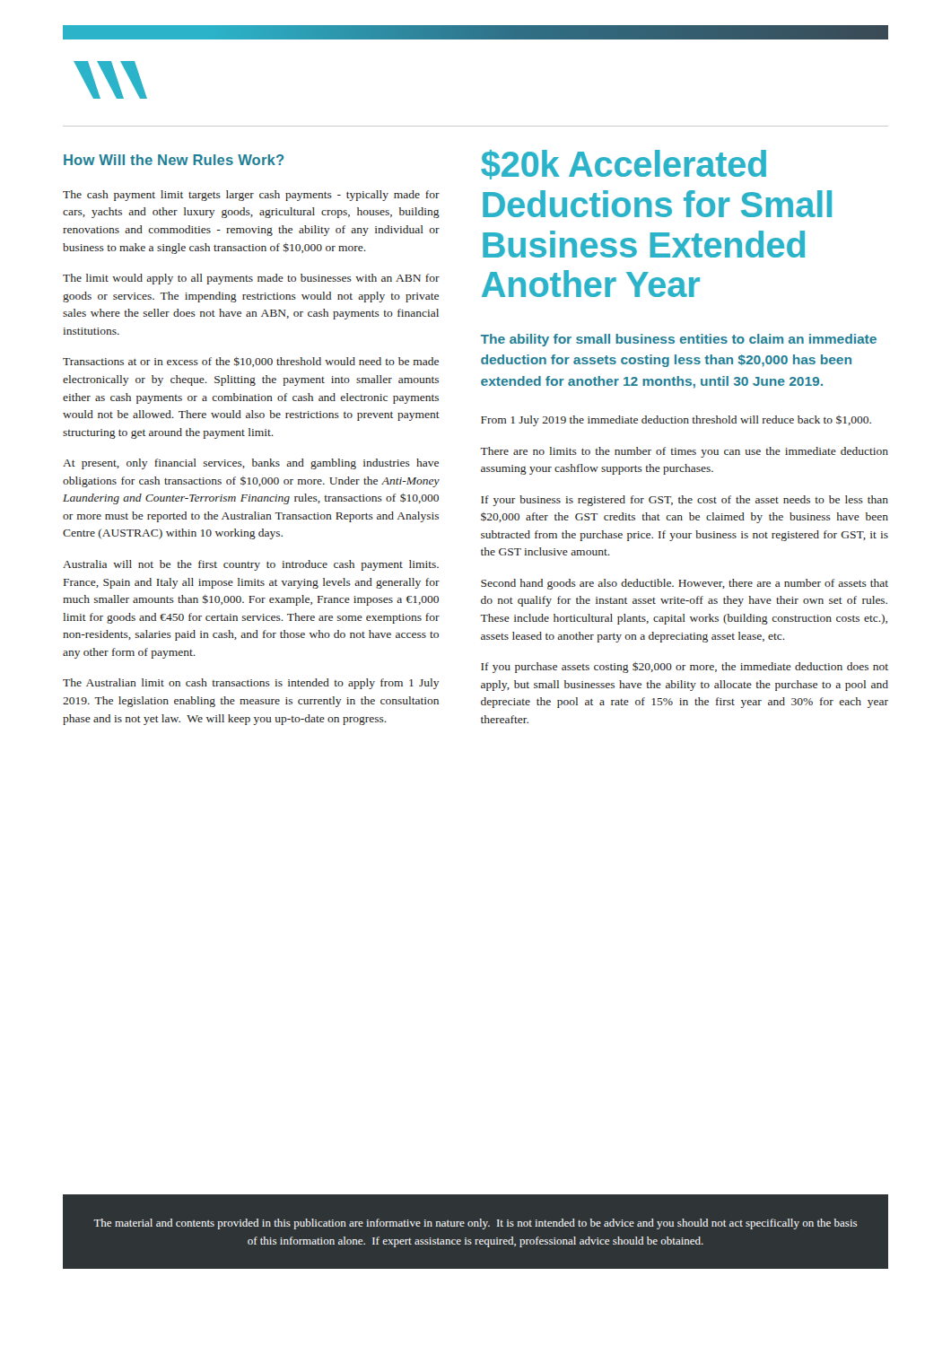How Will the New Rules Work?
The cash payment limit targets larger cash payments - typically made for cars, yachts and other luxury goods, agricultural crops, houses, building renovations and commodities - removing the ability of any individual or business to make a single cash transaction of $10,000 or more.
The limit would apply to all payments made to businesses with an ABN for goods or services. The impending restrictions would not apply to private sales where the seller does not have an ABN, or cash payments to financial institutions.
Transactions at or in excess of the $10,000 threshold would need to be made electronically or by cheque. Splitting the payment into smaller amounts either as cash payments or a combination of cash and electronic payments would not be allowed. There would also be restrictions to prevent payment structuring to get around the payment limit.
At present, only financial services, banks and gambling industries have obligations for cash transactions of $10,000 or more. Under the Anti-Money Laundering and Counter-Terrorism Financing rules, transactions of $10,000 or more must be reported to the Australian Transaction Reports and Analysis Centre (AUSTRAC) within 10 working days.
Australia will not be the first country to introduce cash payment limits. France, Spain and Italy all impose limits at varying levels and generally for much smaller amounts than $10,000. For example, France imposes a €1,000 limit for goods and €450 for certain services. There are some exemptions for non-residents, salaries paid in cash, and for those who do not have access to any other form of payment.
The Australian limit on cash transactions is intended to apply from 1 July 2019. The legislation enabling the measure is currently in the consultation phase and is not yet law. We will keep you up-to-date on progress.
$20k Accelerated Deductions for Small Business Extended Another Year
The ability for small business entities to claim an immediate deduction for assets costing less than $20,000 has been extended for another 12 months, until 30 June 2019.
From 1 July 2019 the immediate deduction threshold will reduce back to $1,000.
There are no limits to the number of times you can use the immediate deduction assuming your cashflow supports the purchases.
If your business is registered for GST, the cost of the asset needs to be less than $20,000 after the GST credits that can be claimed by the business have been subtracted from the purchase price. If your business is not registered for GST, it is the GST inclusive amount.
Second hand goods are also deductible. However, there are a number of assets that do not qualify for the instant asset write-off as they have their own set of rules. These include horticultural plants, capital works (building construction costs etc.), assets leased to another party on a depreciating asset lease, etc.
If you purchase assets costing $20,000 or more, the immediate deduction does not apply, but small businesses have the ability to allocate the purchase to a pool and depreciate the pool at a rate of 15% in the first year and 30% for each year thereafter.
The material and contents provided in this publication are informative in nature only. It is not intended to be advice and you should not act specifically on the basis of this information alone. If expert assistance is required, professional advice should be obtained.